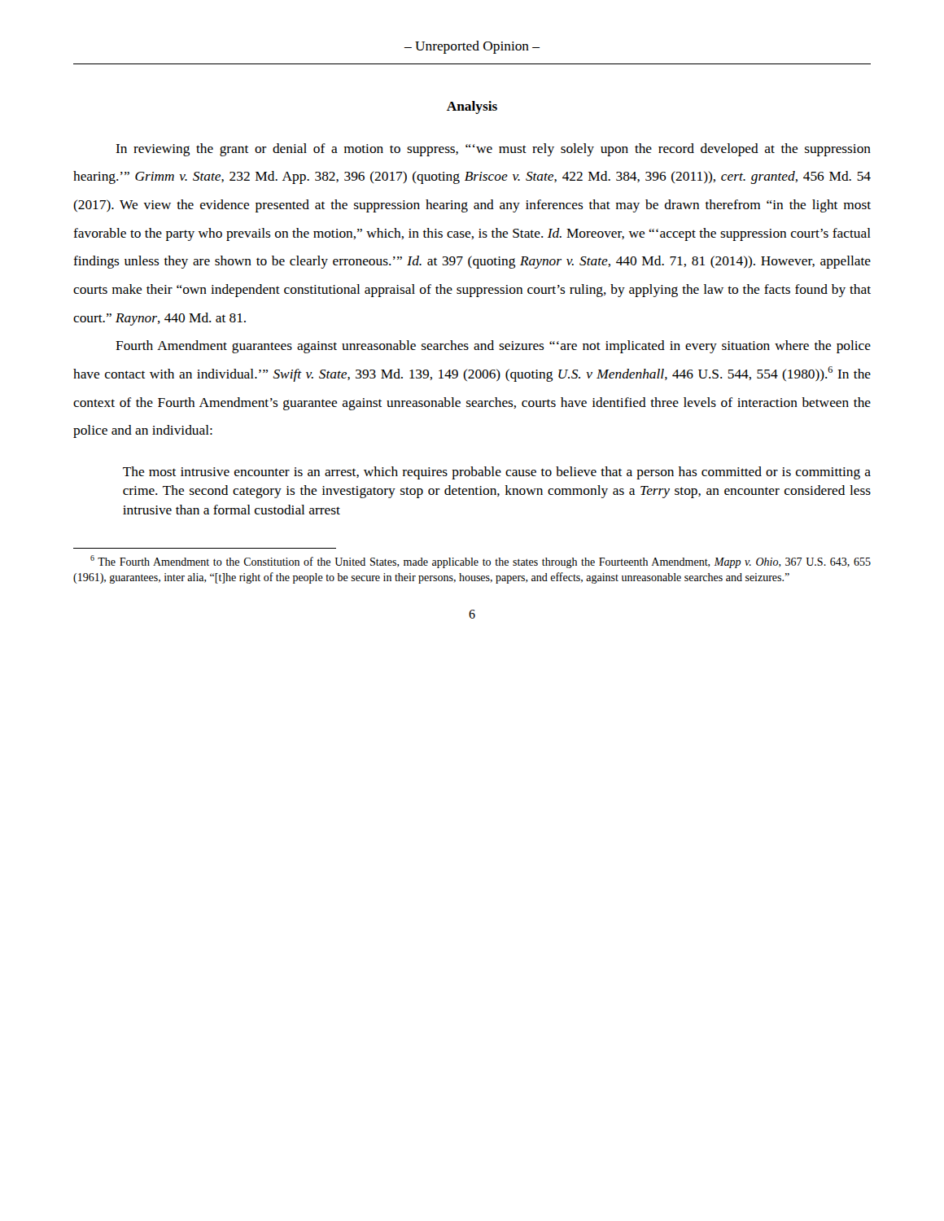– Unreported Opinion –
Analysis
In reviewing the grant or denial of a motion to suppress, “‘we must rely solely upon the record developed at the suppression hearing.’” Grimm v. State, 232 Md. App. 382, 396 (2017) (quoting Briscoe v. State, 422 Md. 384, 396 (2011)), cert. granted, 456 Md. 54 (2017). We view the evidence presented at the suppression hearing and any inferences that may be drawn therefrom “in the light most favorable to the party who prevails on the motion,” which, in this case, is the State. Id. Moreover, we “‘accept the suppression court’s factual findings unless they are shown to be clearly erroneous.’” Id. at 397 (quoting Raynor v. State, 440 Md. 71, 81 (2014)). However, appellate courts make their “own independent constitutional appraisal of the suppression court’s ruling, by applying the law to the facts found by that court.” Raynor, 440 Md. at 81.
Fourth Amendment guarantees against unreasonable searches and seizures “‘are not implicated in every situation where the police have contact with an individual.’” Swift v. State, 393 Md. 139, 149 (2006) (quoting U.S. v Mendenhall, 446 U.S. 544, 554 (1980)).6 In the context of the Fourth Amendment’s guarantee against unreasonable searches, courts have identified three levels of interaction between the police and an individual:
The most intrusive encounter is an arrest, which requires probable cause to believe that a person has committed or is committing a crime. The second category is the investigatory stop or detention, known commonly as a Terry stop, an encounter considered less intrusive than a formal custodial arrest
6 The Fourth Amendment to the Constitution of the United States, made applicable to the states through the Fourteenth Amendment, Mapp v. Ohio, 367 U.S. 643, 655 (1961), guarantees, inter alia, “[t]he right of the people to be secure in their persons, houses, papers, and effects, against unreasonable searches and seizures.”
6